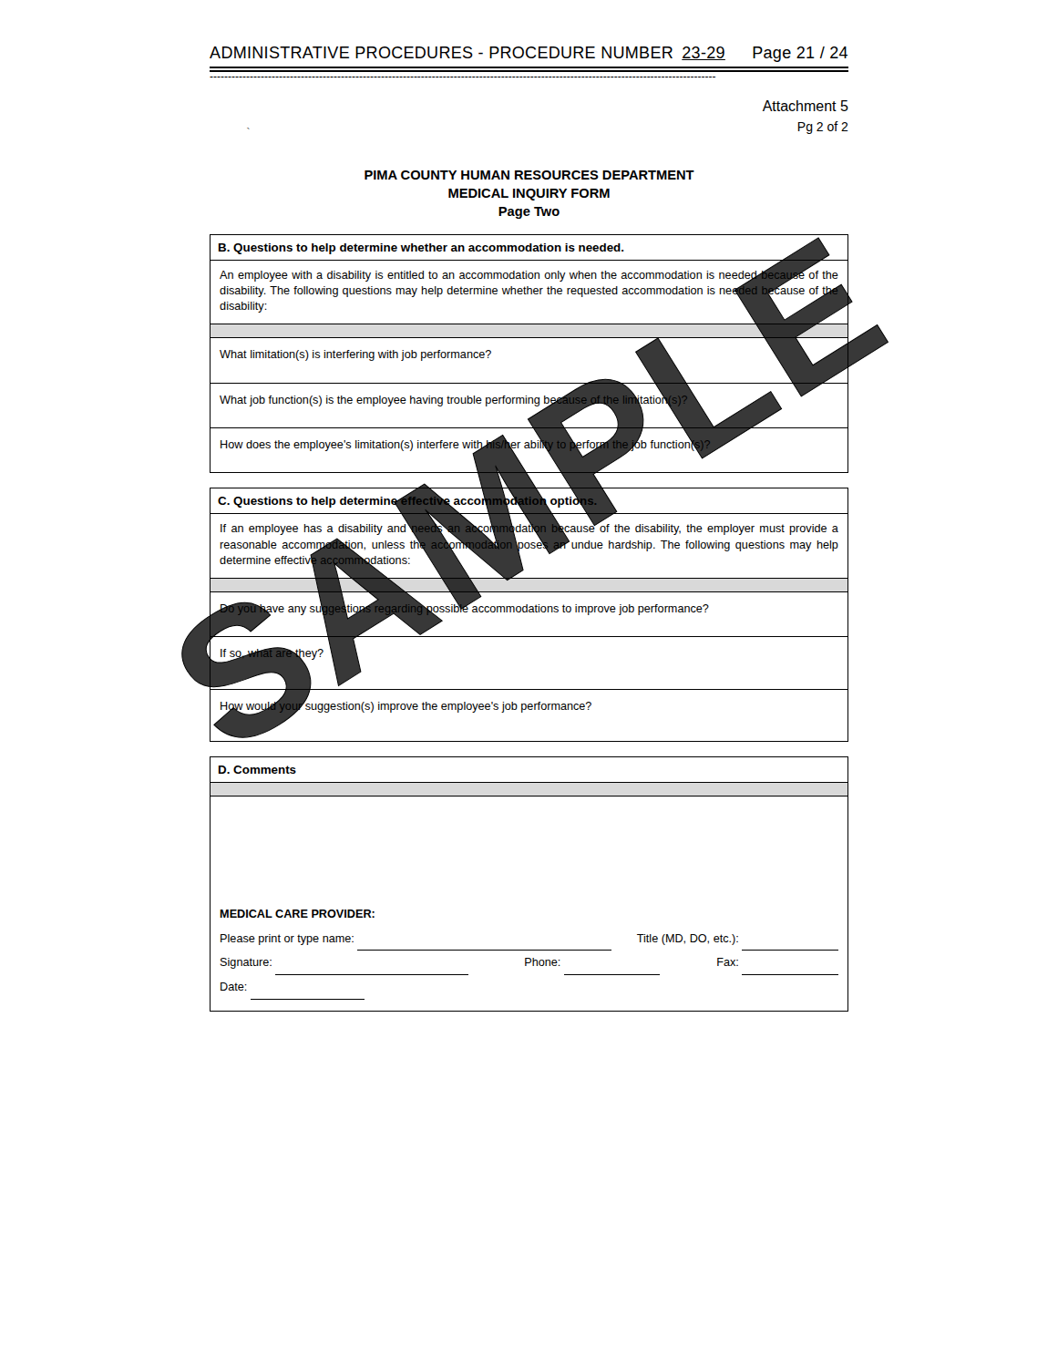ADMINISTRATIVE PROCEDURES - PROCEDURE NUMBER 23-29
Page 21 / 24
-------------------------------------------------------------------------------------------------------------------------------------------
`
Attachment 5
Pg 2 of 2
PIMA COUNTY HUMAN RESOURCES DEPARTMENT
MEDICAL INQUIRY FORM
Page Two
B. Questions to help determine whether an accommodation is needed.
An employee with a disability is entitled to an accommodation only when the accommodation is needed because of the disability. The following questions may help determine whether the requested accommodation is needed because of the disability:
What limitation(s) is interfering with job performance?
What job function(s) is the employee having trouble performing because of the limitation(s)?
How does the employee's limitation(s) interfere with his/her ability to perform the job function(s)?
C. Questions to help determine effective accommodation options.
If an employee has a disability and needs an accommodation because of the disability, the employer must provide a reasonable accommodation, unless the accommodation poses an undue hardship. The following questions may help determine effective accommodations:
Do you have any suggestions regarding possible accommodations to improve job performance?
If so, what are they?
How would your suggestion(s) improve the employee's job performance?
D. Comments
MEDICAL CARE PROVIDER:
Please print or type name:
Title (MD, DO, etc.):
Signature:
Phone:
Fax:
Date:
SAMPLE